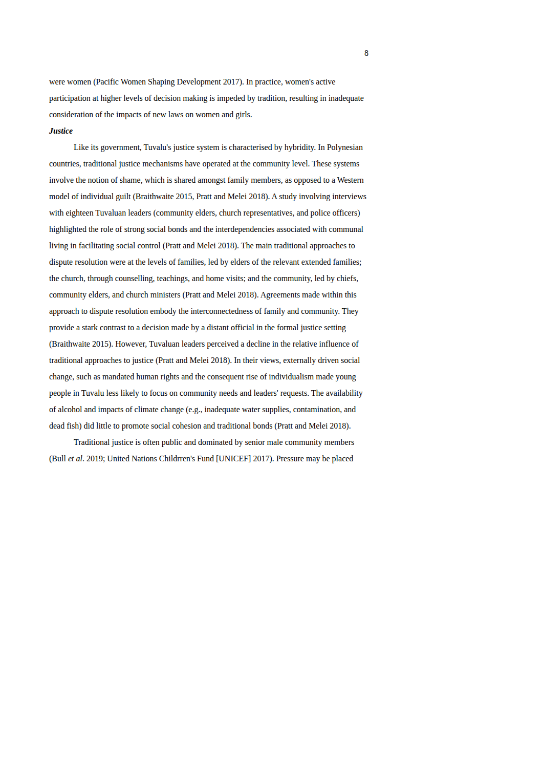8
were women (Pacific Women Shaping Development 2017). In practice, women's active participation at higher levels of decision making is impeded by tradition, resulting in inadequate consideration of the impacts of new laws on women and girls.
Justice
Like its government, Tuvalu's justice system is characterised by hybridity. In Polynesian countries, traditional justice mechanisms have operated at the community level. These systems involve the notion of shame, which is shared amongst family members, as opposed to a Western model of individual guilt (Braithwaite 2015, Pratt and Melei 2018). A study involving interviews with eighteen Tuvaluan leaders (community elders, church representatives, and police officers) highlighted the role of strong social bonds and the interdependencies associated with communal living in facilitating social control (Pratt and Melei 2018). The main traditional approaches to dispute resolution were at the levels of families, led by elders of the relevant extended families; the church, through counselling, teachings, and home visits; and the community, led by chiefs, community elders, and church ministers (Pratt and Melei 2018). Agreements made within this approach to dispute resolution embody the interconnectedness of family and community. They provide a stark contrast to a decision made by a distant official in the formal justice setting (Braithwaite 2015). However, Tuvaluan leaders perceived a decline in the relative influence of traditional approaches to justice (Pratt and Melei 2018). In their views, externally driven social change, such as mandated human rights and the consequent rise of individualism made young people in Tuvalu less likely to focus on community needs and leaders' requests. The availability of alcohol and impacts of climate change (e.g., inadequate water supplies, contamination, and dead fish) did little to promote social cohesion and traditional bonds (Pratt and Melei 2018).
Traditional justice is often public and dominated by senior male community members (Bull et al. 2019; United Nations Childrren's Fund [UNICEF] 2017). Pressure may be placed